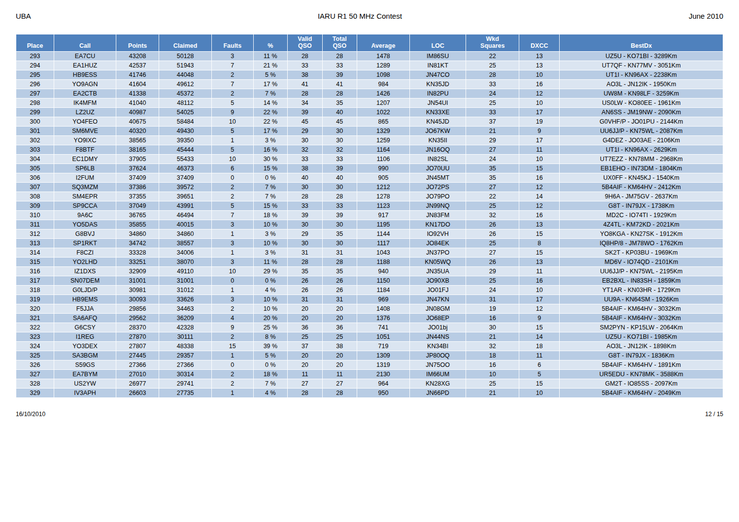UBA
IARU R1 50 MHz Contest
June 2010
| Place | Call | Points | Claimed | Faults | % | Valid QSO | Total QSO | Average | LOC | Wkd Squares | DXCC | BestDx |
| --- | --- | --- | --- | --- | --- | --- | --- | --- | --- | --- | --- | --- |
| 293 | EA7CU | 43208 | 50128 | 3 | 11 % | 28 | 28 | 1478 | IM86SU | 22 | 13 | UZ5U - KO71BI - 3289Km |
| 294 | EA1HUZ | 42537 | 51943 | 7 | 21 % | 33 | 33 | 1289 | IN81KT | 25 | 13 | UT7QF - KN77MV - 3051Km |
| 295 | HB9ESS | 41746 | 44048 | 2 | 5 % | 38 | 39 | 1098 | JN47CO | 28 | 10 | UT1I - KN96AX - 2238Km |
| 296 | YO9AGN | 41604 | 49612 | 7 | 17 % | 41 | 41 | 984 | KN35JD | 33 | 16 | AO3L - JN12IK - 1950Km |
| 297 | EA2CTB | 41338 | 45372 | 2 | 7 % | 28 | 28 | 1426 | IN82PU | 24 | 12 | UW8M - KN98LF - 3259Km |
| 298 | IK4MFM | 41040 | 48112 | 5 | 14 % | 34 | 35 | 1207 | JN54UI | 25 | 10 | US0LW - KO80EE - 1961Km |
| 299 | LZ2UZ | 40987 | 54025 | 9 | 22 % | 39 | 40 | 1022 | KN33XE | 33 | 17 | AN6SS - JM19NW - 2090Km |
| 300 | YO4FEO | 40675 | 58484 | 10 | 22 % | 45 | 45 | 865 | KN45JD | 37 | 19 | G0VHF/P - JO01PU - 2144Km |
| 301 | SM6MVE | 40320 | 49430 | 5 | 17 % | 29 | 30 | 1329 | JO67KW | 21 | 9 | UU6JJ/P - KN75WL - 2087Km |
| 302 | YO9IXC | 38565 | 39350 | 1 | 3 % | 30 | 30 | 1259 | KN35II | 29 | 17 | G4DEZ - JO03AE - 2106Km |
| 303 | F8BTF | 38165 | 45444 | 5 | 16 % | 32 | 32 | 1164 | JN16OQ | 27 | 11 | UT1I - KN96AX - 2629Km |
| 304 | EC1DMY | 37905 | 55433 | 10 | 30 % | 33 | 33 | 1106 | IN82SL | 24 | 10 | UT7EZZ - KN78MM - 2968Km |
| 305 | SP6LB | 37624 | 46373 | 6 | 15 % | 38 | 39 | 990 | JO70UU | 35 | 15 | EB1EHO - IN73DM - 1804Km |
| 306 | I2FUM | 37409 | 37409 | 0 | 0 % | 40 | 40 | 905 | JN45MT | 35 | 16 | UX0FF - KN45KJ - 1540Km |
| 307 | SQ3MZM | 37386 | 39572 | 2 | 7 % | 30 | 30 | 1212 | JO72PS | 27 | 12 | 5B4AIF - KM64HV - 2412Km |
| 308 | SM4EPR | 37355 | 39651 | 2 | 7 % | 28 | 28 | 1278 | JO79PO | 22 | 14 | 9H6A - JM75GV - 2637Km |
| 309 | SP9CCA | 37049 | 43991 | 5 | 15 % | 33 | 33 | 1123 | JN99NQ | 25 | 12 | G8T - IN79JX - 1738Km |
| 310 | 9A6C | 36765 | 46494 | 7 | 18 % | 39 | 39 | 917 | JN83FM | 32 | 16 | MD2C - IO74TI - 1929Km |
| 311 | YO5DAS | 35855 | 40015 | 3 | 10 % | 30 | 30 | 1195 | KN17DO | 26 | 13 | 4Z4TL - KM72KD - 2021Km |
| 312 | G8BVJ | 34860 | 34860 | 1 | 3 % | 29 | 35 | 1144 | IO92VH | 26 | 15 | YO8KGA - KN27SK - 1912Km |
| 313 | SP1RKT | 34742 | 38557 | 3 | 10 % | 30 | 30 | 1117 | JO84EK | 25 | 8 | IQ8HP/8 - JM78WO - 1762Km |
| 314 | F8CZI | 33328 | 34006 | 1 | 3 % | 31 | 31 | 1043 | JN37PO | 27 | 15 | SK2T - KP03BU - 1969Km |
| 315 | YO2LHD | 33251 | 38070 | 3 | 11 % | 28 | 28 | 1188 | KN05WQ | 26 | 13 | MD6V - IO74QD - 2101Km |
| 316 | IZ1DXS | 32909 | 49110 | 10 | 29 % | 35 | 35 | 940 | JN35UA | 29 | 11 | UU6JJ/P - KN75WL - 2195Km |
| 317 | SN07DEM | 31001 | 31001 | 0 | 0 % | 26 | 26 | 1150 | JO90XB | 25 | 16 | EB2BXL - IN83SH - 1859Km |
| 318 | G0LJD/P | 30981 | 31012 | 1 | 4 % | 26 | 26 | 1184 | JO01FJ | 24 | 10 | YT1AR - KN03HR - 1729Km |
| 319 | HB9EMS | 30093 | 33626 | 3 | 10 % | 31 | 31 | 969 | JN47KN | 31 | 17 | UU9A - KN64SM - 1926Km |
| 320 | F5JJA | 29856 | 34463 | 2 | 10 % | 20 | 20 | 1408 | JN08GM | 19 | 12 | 5B4AIF - KM64HV - 3032Km |
| 321 | SA6AFQ | 29562 | 36209 | 4 | 20 % | 20 | 20 | 1376 | JO68EP | 16 | 9 | 5B4AIF - KM64HV - 3032Km |
| 322 | G6CSY | 28370 | 42328 | 9 | 25 % | 36 | 36 | 741 | JO01bj | 30 | 15 | SM2PYN - KP15LW - 2064Km |
| 323 | I1REG | 27870 | 30111 | 2 | 8 % | 25 | 25 | 1051 | JN44NS | 21 | 14 | UZ5U - KO71BI - 1985Km |
| 324 | YO3DEX | 27807 | 48338 | 15 | 39 % | 37 | 38 | 719 | KN34BI | 32 | 18 | AO3L - JN12IK - 1898Km |
| 325 | SA3BGM | 27445 | 29357 | 1 | 5 % | 20 | 20 | 1309 | JP80OQ | 18 | 11 | G8T - IN79JX - 1836Km |
| 326 | S59GS | 27366 | 27366 | 0 | 0 % | 20 | 20 | 1319 | JN75OO | 16 | 6 | 5B4AIF - KM64HV - 1891Km |
| 327 | EA7BYM | 27010 | 30314 | 2 | 18 % | 11 | 11 | 2130 | IM66UM | 10 | 5 | UR5EDU - KN78MK - 3588Km |
| 328 | US2YW | 26977 | 29741 | 2 | 7 % | 27 | 27 | 964 | KN28XG | 25 | 15 | GM2T - IO85SS - 2097Km |
| 329 | IV3APH | 26603 | 27735 | 1 | 4 % | 28 | 28 | 950 | JN66PD | 21 | 10 | 5B4AIF - KM64HV - 2049Km |
16/10/2010
12 / 15